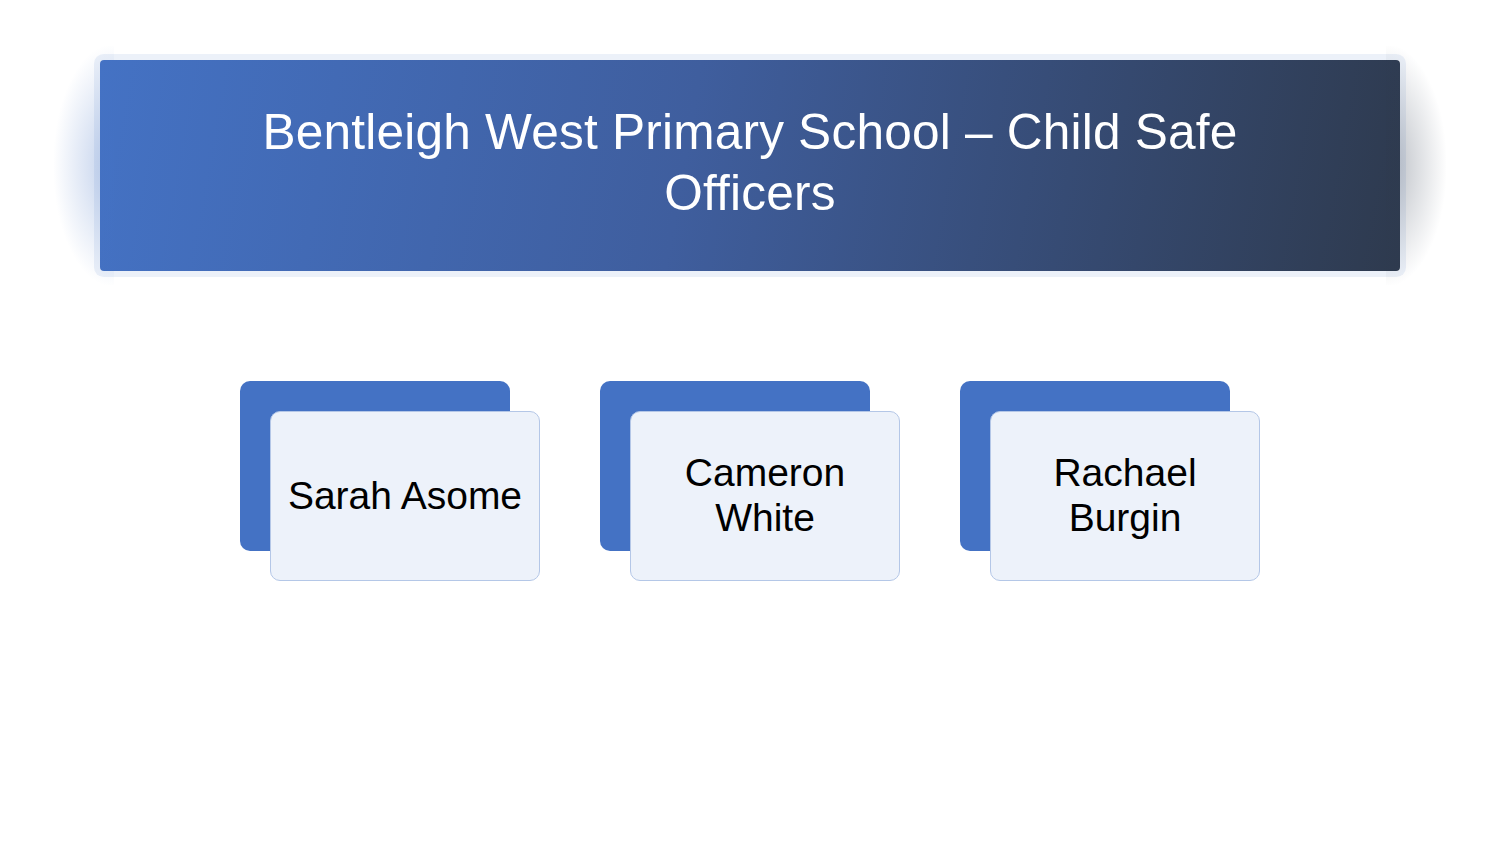Bentleigh West Primary School – Child Safe Officers
Sarah Asome
Cameron White
Rachael Burgin